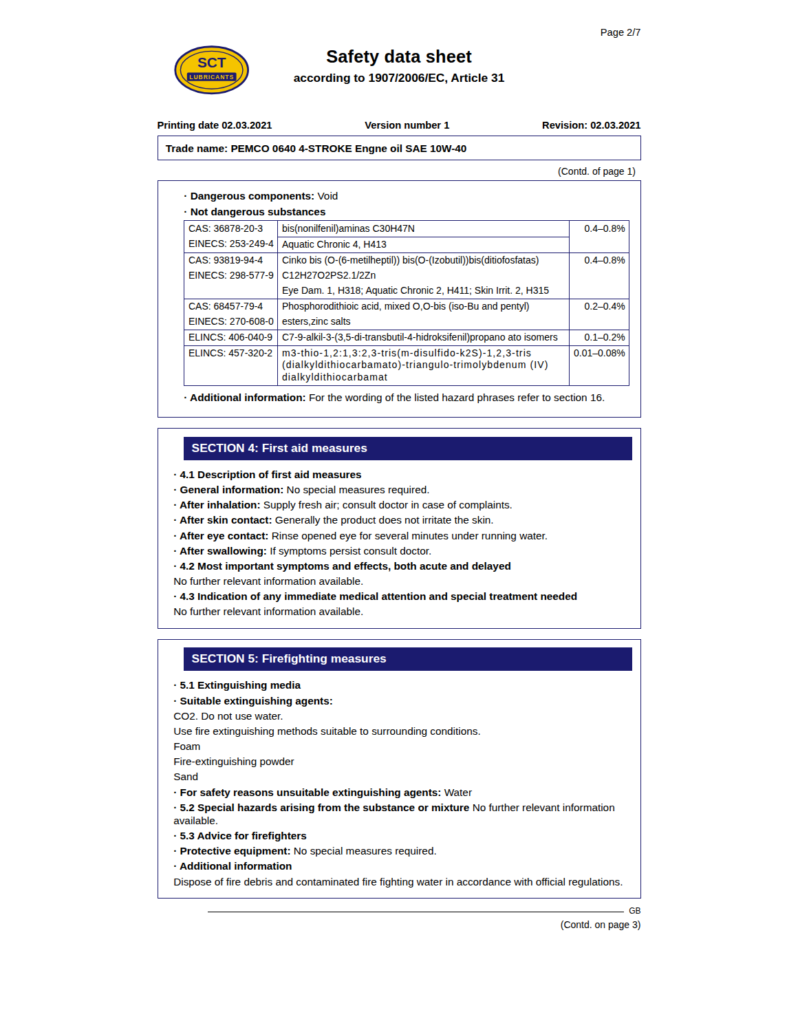Page 2/7
SCT LUBRICANTS
Safety data sheet
according to 1907/2006/EC, Article 31
Printing date 02.03.2021
Version number 1
Revision: 02.03.2021
Trade name: PEMCO 0640 4-STROKE Engne oil SAE 10W-40
(Contd. of page 1)
Dangerous components: Void
Not dangerous substances
| CAS: 36878-20-3 | bis(nonilfenil)aminas C30H47N | 0.4–0.8% |
| EINECS: 253-249-4 | Aquatic Chronic 4, H413 |
| CAS: 93819-94-4 | Cinko bis (O-(6-metilheptil)) bis(O-(Izobutil))bis(ditiofosfatas) | 0.4–0.8% |
| EINECS: 298-577-9 | C12H27O2PS2.1/2Zn |
| | Eye Dam. 1, H318; Aquatic Chronic 2, H411; Skin Irrit. 2, H315 |
| CAS: 68457-79-4 | Phosphorodithioic acid, mixed O,O-bis (iso-Bu and pentyl) | 0.2–0.4% |
| EINECS: 270-608-0 | esters,zinc salts |
| ELINCS: 406-040-9 | C7-9-alkil-3-(3,5-di-transbutil-4-hidroksifenil)propano ato isomers | 0.1–0.2% |
| ELINCS: 457-320-2 | m3-thio-1,2:1,3:2,3-tris(m-disulfido-k2S)-1,2,3-tris (dialkyldithiocarbamato)-triangulo-trimolybdenum (IV) dialkyldithiocarbamat | 0.01–0.08% |
Additional information: For the wording of the listed hazard phrases refer to section 16.
SECTION 4: First aid measures
4.1 Description of first aid measures
General information: No special measures required.
After inhalation: Supply fresh air; consult doctor in case of complaints.
After skin contact: Generally the product does not irritate the skin.
After eye contact: Rinse opened eye for several minutes under running water.
After swallowing: If symptoms persist consult doctor.
4.2 Most important symptoms and effects, both acute and delayed
No further relevant information available.
4.3 Indication of any immediate medical attention and special treatment needed
No further relevant information available.
SECTION 5: Firefighting measures
5.1 Extinguishing media
Suitable extinguishing agents:
CO2. Do not use water.
Use fire extinguishing methods suitable to surrounding conditions.
Foam
Fire-extinguishing powder
Sand
For safety reasons unsuitable extinguishing agents: Water
5.2 Special hazards arising from the substance or mixture No further relevant information available.
5.3 Advice for firefighters
Protective equipment: No special measures required.
Additional information
Dispose of fire debris and contaminated fire fighting water in accordance with official regulations.
GB
(Contd. on page 3)